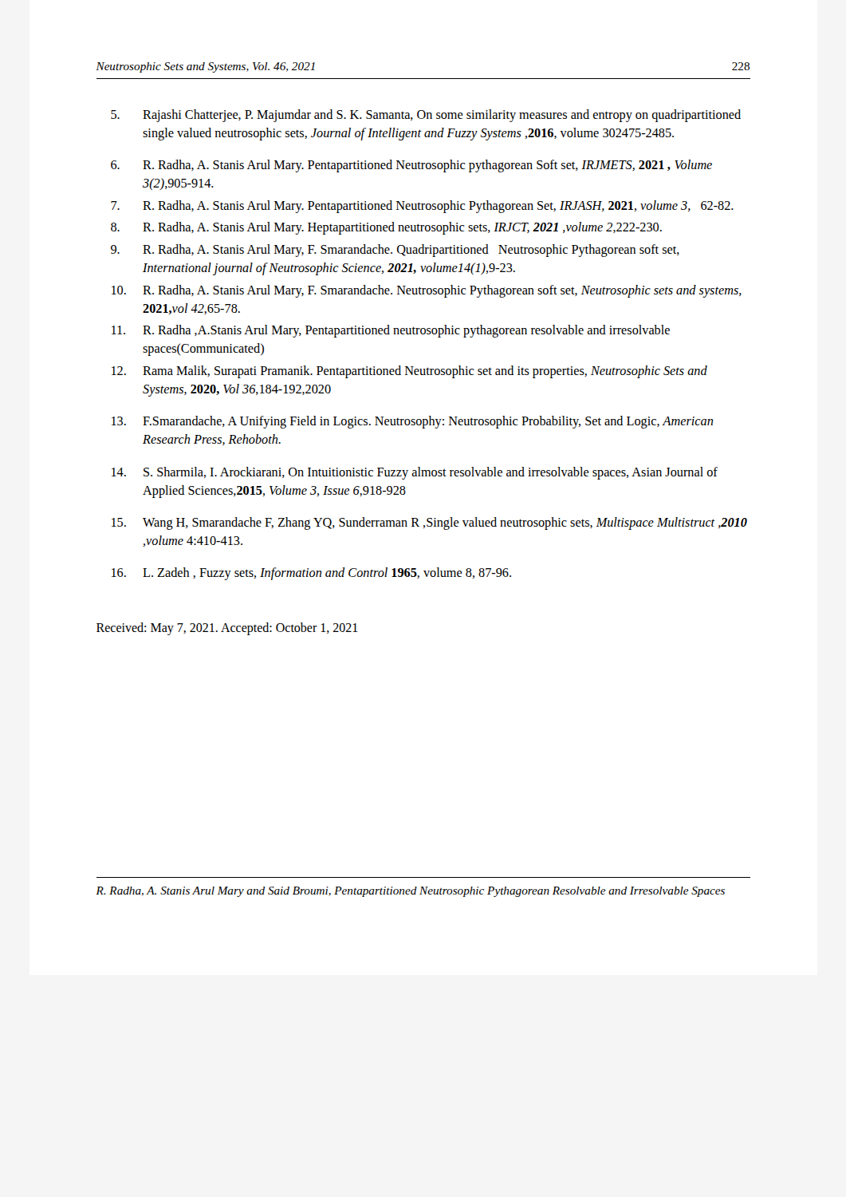Neutrosophic Sets and Systems, Vol. 46, 2021 228
Rajashi Chatterjee, P. Majumdar and S. K. Samanta, On some similarity measures and entropy on quadripartitioned single valued neutrosophic sets, Journal of Intelligent and Fuzzy Systems ,2016, volume 302475-2485.
R. Radha, A. Stanis Arul Mary. Pentapartitioned Neutrosophic pythagorean Soft set, IRJMETS, 2021 , Volume 3(2),905-914.
R. Radha, A. Stanis Arul Mary. Pentapartitioned Neutrosophic Pythagorean Set, IRJASH, 2021, volume 3, 62-82.
R. Radha, A. Stanis Arul Mary. Heptapartitioned neutrosophic sets, IRJCT, 2021 ,volume 2,222-230.
R. Radha, A. Stanis Arul Mary, F. Smarandache. Quadripartitioned Neutrosophic Pythagorean soft set, International journal of Neutrosophic Science, 2021, volume14(1),9-23.
R. Radha, A. Stanis Arul Mary, F. Smarandache. Neutrosophic Pythagorean soft set, Neutrosophic sets and systems, 2021, vol 42,65-78.
R. Radha ,A.Stanis Arul Mary, Pentapartitioned neutrosophic pythagorean resolvable and irresolvable spaces(Communicated)
Rama Malik, Surapati Pramanik. Pentapartitioned Neutrosophic set and its properties, Neutrosophic Sets and Systems, 2020, Vol 36,184-192,2020
F.Smarandache, A Unifying Field in Logics. Neutrosophy: Neutrosophic Probability, Set and Logic, American Research Press, Rehoboth.
S. Sharmila, I. Arockiarani, On Intuitionistic Fuzzy almost resolvable and irresolvable spaces, Asian Journal of Applied Sciences,2015, Volume 3, Issue 6,918-928
Wang H, Smarandache F, Zhang YQ, Sunderraman R ,Single valued neutrosophic sets, Multispace Multistruct ,2010 ,volume 4:410-413.
L. Zadeh , Fuzzy sets, Information and Control 1965, volume 8, 87-96.
Received: May 7, 2021. Accepted: October 1, 2021
R. Radha, A. Stanis Arul Mary and Said Broumi, Pentapartitioned Neutrosophic Pythagorean Resolvable and Irresolvable Spaces